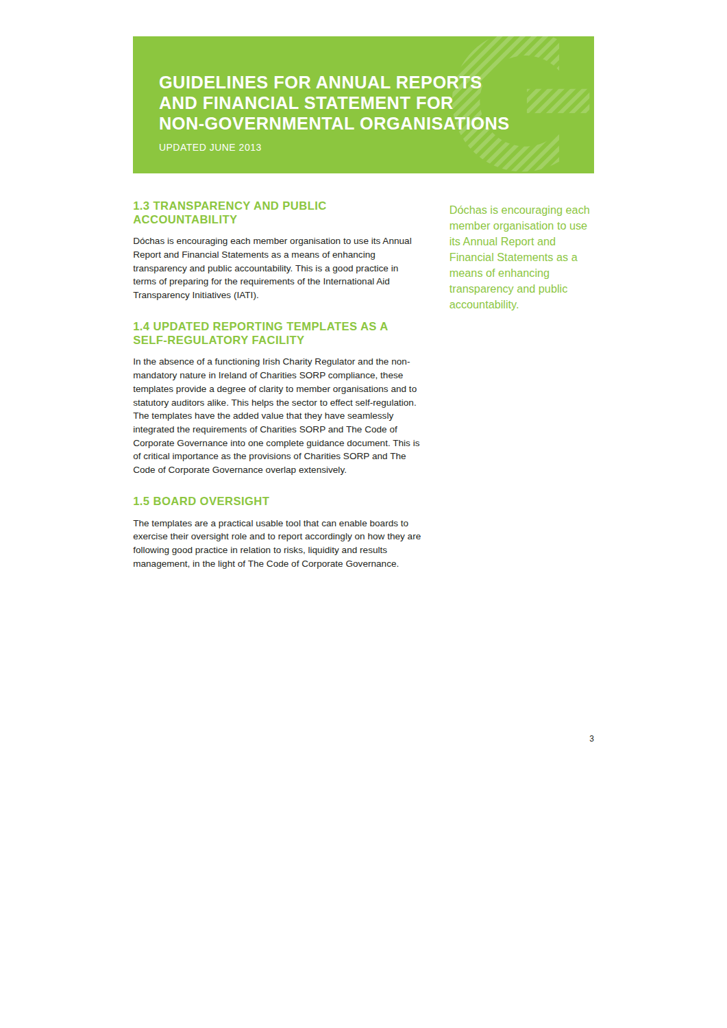Guidelines for Annual Reports
and Financial Statement for
Non-Governmental Organisations
Updated June 2013
1.3 Transparency and Public Accountability
Dóchas is encouraging each member organisation to use its Annual Report and Financial Statements as a means of enhancing transparency and public accountability. This is a good practice in terms of preparing for the requirements of the International Aid Transparency Initiatives (IATI).
1.4 Updated Reporting Templates as a Self-Regulatory Facility
In the absence of a functioning Irish Charity Regulator and the non-mandatory nature in Ireland of Charities SORP compliance, these templates provide a degree of clarity to member organisations and to statutory auditors alike. This helps the sector to effect self-regulation. The templates have the added value that they have seamlessly integrated the requirements of Charities SORP and The Code of Corporate Governance into one complete guidance document. This is of critical importance as the provisions of Charities SORP and The Code of Corporate Governance overlap extensively.
1.5 Board Oversight
The templates are a practical usable tool that can enable boards to exercise their oversight role and to report accordingly on how they are following good practice in relation to risks, liquidity and results management, in the light of The Code of Corporate Governance.
Dóchas is encouraging each member organisation to use its Annual Report and Financial Statements as a means of enhancing transparency and public accountability.
3